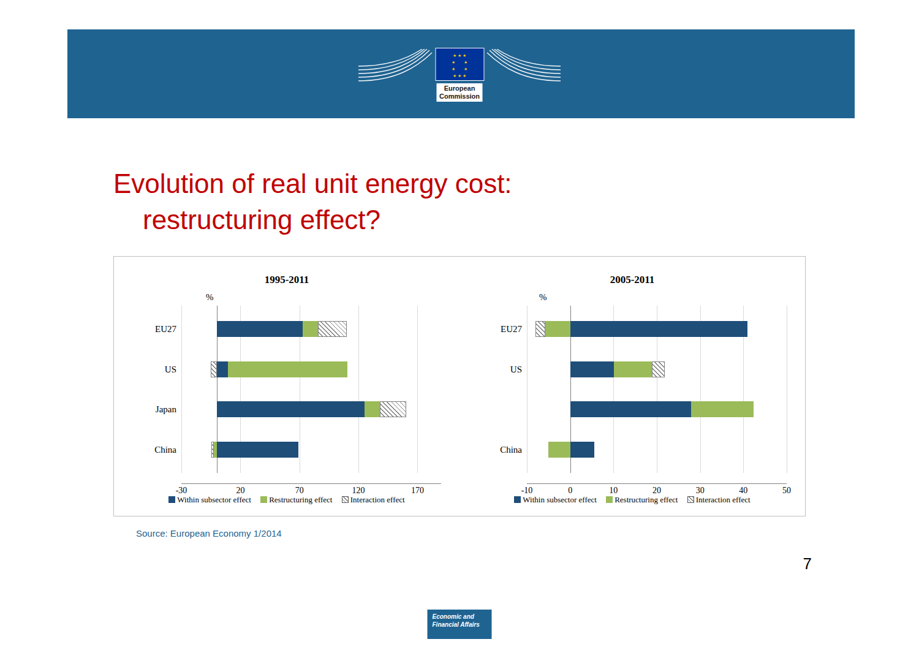European
Commission
Evolution of real unit energy cost:restructuring effect?
1995-2011
%
EU27
US
Japan
China
-30 20 70 120 170
Within subsector effect Restructuring effect Interaction effect
2005-2011
%
EU27
US
Japan
China
-10 0 10 20 30 40 50
Within subsector effect Restructuring effect Interaction effect
Source: European Economy 1/2014
7
Economic and
Financial Affairs